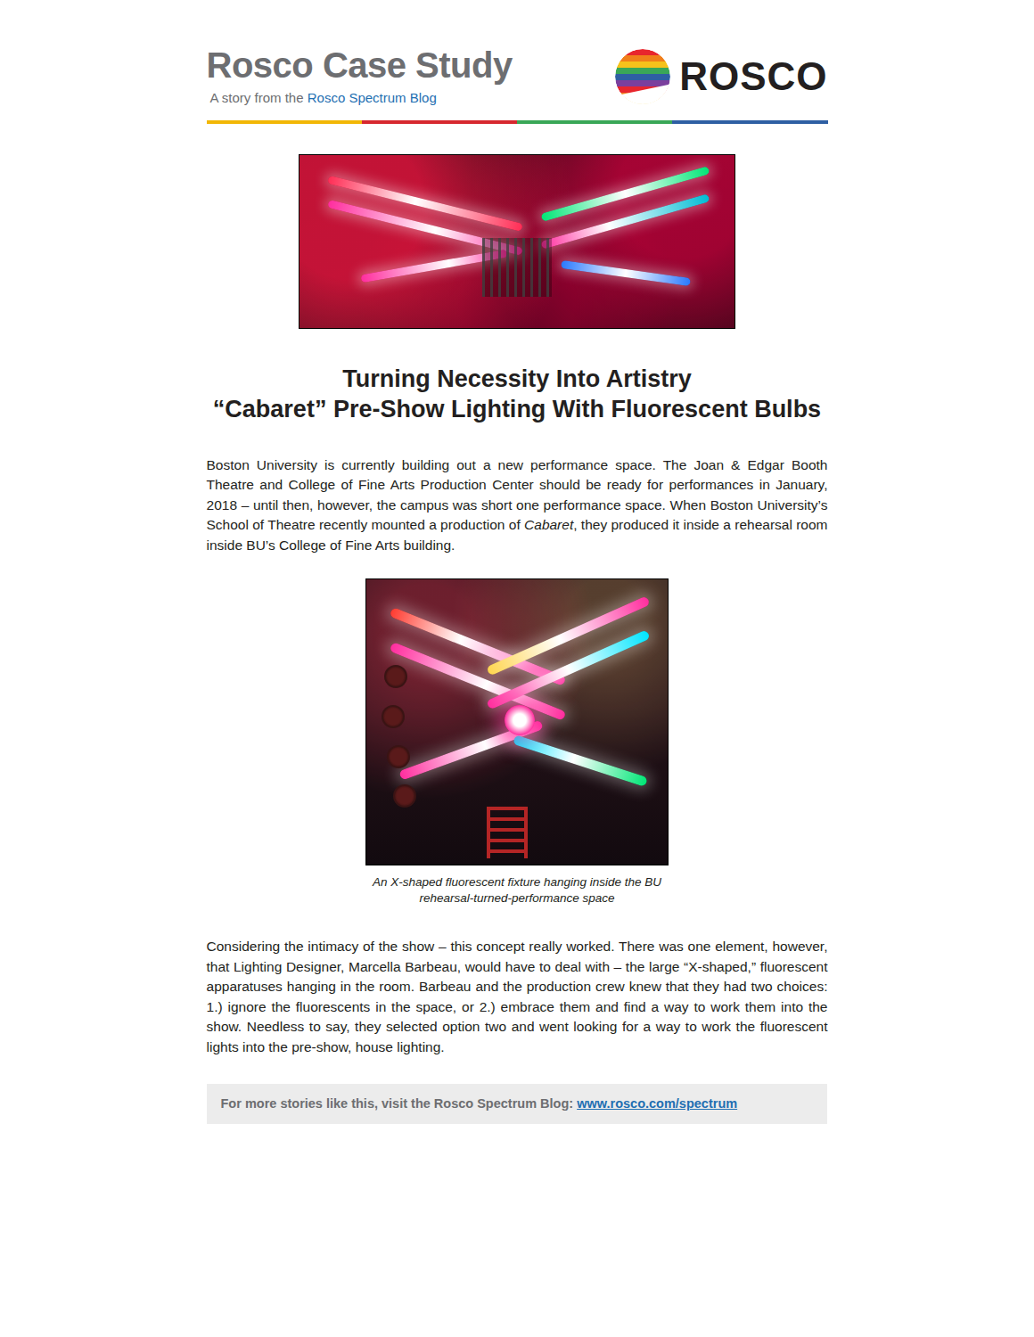Rosco Case Study
A story from the Rosco Spectrum Blog
ROSCO
Turning Necessity Into Artistry “Cabaret” Pre-Show Lighting With Fluorescent Bulbs
Boston University is currently building out a new performance space. The Joan & Edgar Booth Theatre and College of Fine Arts Production Center should be ready for performances in January, 2018 – until then, however, the campus was short one performance space. When Boston University’s School of Theatre recently mounted a production of Cabaret, they produced it inside a rehearsal room inside BU’s College of Fine Arts building.
An X-shaped fluorescent fixture hanging inside the BU rehearsal-turned-performance space
Considering the intimacy of the show – this concept really worked. There was one element, however, that Lighting Designer, Marcella Barbeau, would have to deal with – the large “X-shaped,” fluorescent apparatuses hanging in the room. Barbeau and the production crew knew that they had two choices: 1.) ignore the fluorescents in the space, or 2.) embrace them and find a way to work them into the show. Needless to say, they selected option two and went looking for a way to work the fluorescent lights into the pre-show, house lighting.
For more stories like this, visit the Rosco Spectrum Blog: www.rosco.com/spectrum